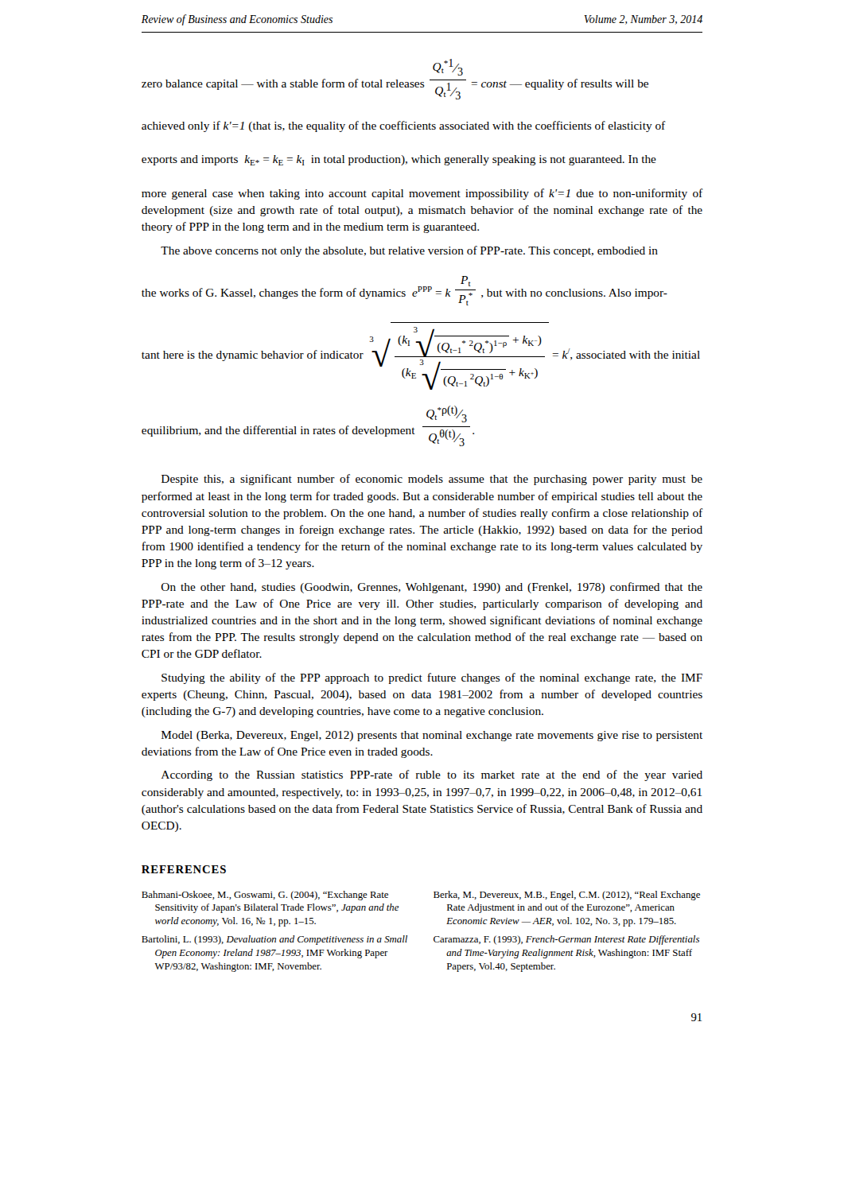Review of Business and Economics Studies Volume 2, Number 3, 2014
zero balance capital — with a stable form of total releases Qt*1⁄3 Qt1⁄3 = const — equality of results will be
achieved only if k'=1 (that is, the equality of the coefficients associated with the coefficients of elasticity of
exports and imports kE* = kE = kI in total production), which generally speaking is not guaranteed. In the
more general case when taking into account capital movement impossibility of k'=1 due to non-uniformity of development (size and growth rate of total output), a mismatch behavior of the nominal exchange rate of the theory of PPP in the long term and in the medium term is guaranteed.
The above concerns not only the absolute, but relative version of PPP-rate. This concept, embodied in
the works of G. Kassel, changes the form of dynamics ePPP = k Pt Pt* , but with no conclusions. Also impor-
tant here is the dynamic behavior of indicator 3√ (kI 3√(Qt−1* 2Qt*)1−ρ + kK−) (kE 3√(Qt−1 2Qt)1−θ + kK+) = k/, associated with the initial
equilibrium, and the differential in rates of development Qt*ρ(t)⁄3 Qtθ(t)⁄3 .
Despite this, a significant number of economic models assume that the purchasing power parity must be performed at least in the long term for traded goods. But a considerable number of empirical studies tell about the controversial solution to the problem. On the one hand, a number of studies really confirm a close relationship of PPP and long-term changes in foreign exchange rates. The article (Hakkio, 1992) based on data for the period from 1900 identified a tendency for the return of the nominal exchange rate to its long-term values calculated by PPP in the long term of 3–12 years.
On the other hand, studies (Goodwin, Grennes, Wohlgenant, 1990) and (Frenkel, 1978) confirmed that the PPP-rate and the Law of One Price are very ill. Other studies, particularly comparison of developing and industrialized countries and in the short and in the long term, showed significant deviations of nominal exchange rates from the PPP. The results strongly depend on the calculation method of the real exchange rate — based on CPI or the GDP deflator.
Studying the ability of the PPP approach to predict future changes of the nominal exchange rate, the IMF experts (Cheung, Chinn, Pascual, 2004), based on data 1981–2002 from a number of developed countries (including the G-7) and developing countries, have come to a negative conclusion.
Model (Berka, Devereux, Engel, 2012) presents that nominal exchange rate movements give rise to persistent deviations from the Law of One Price even in traded goods.
According to the Russian statistics PPP-rate of ruble to its market rate at the end of the year varied considerably and amounted, respectively, to: in 1993–0,25, in 1997–0,7, in 1999–0,22, in 2006–0,48, in 2012–0,61 (author's calculations based on the data from Federal State Statistics Service of Russia, Central Bank of Russia and OECD).
REFERENCES
Bahmani-Oskoee, M., Goswami, G. (2004), “Exchange Rate Sensitivity of Japan's Bilateral Trade Flows”, Japan and the world economy, Vol. 16, № 1, pp. 1–15.
Bartolini, L. (1993), Devaluation and Competitiveness in a Small Open Economy: Ireland 1987–1993, IMF Working Paper WP/93/82, Washington: IMF, November.
Berka, M., Devereux, M.B., Engel, C.M. (2012), “Real Exchange Rate Adjustment in and out of the Eurozone”, American Economic Review — AER, vol. 102, No. 3, pp. 179–185.
Caramazza, F. (1993), French-German Interest Rate Differentials and Time-Varying Realignment Risk, Washington: IMF Staff Papers, Vol.40, September.
91